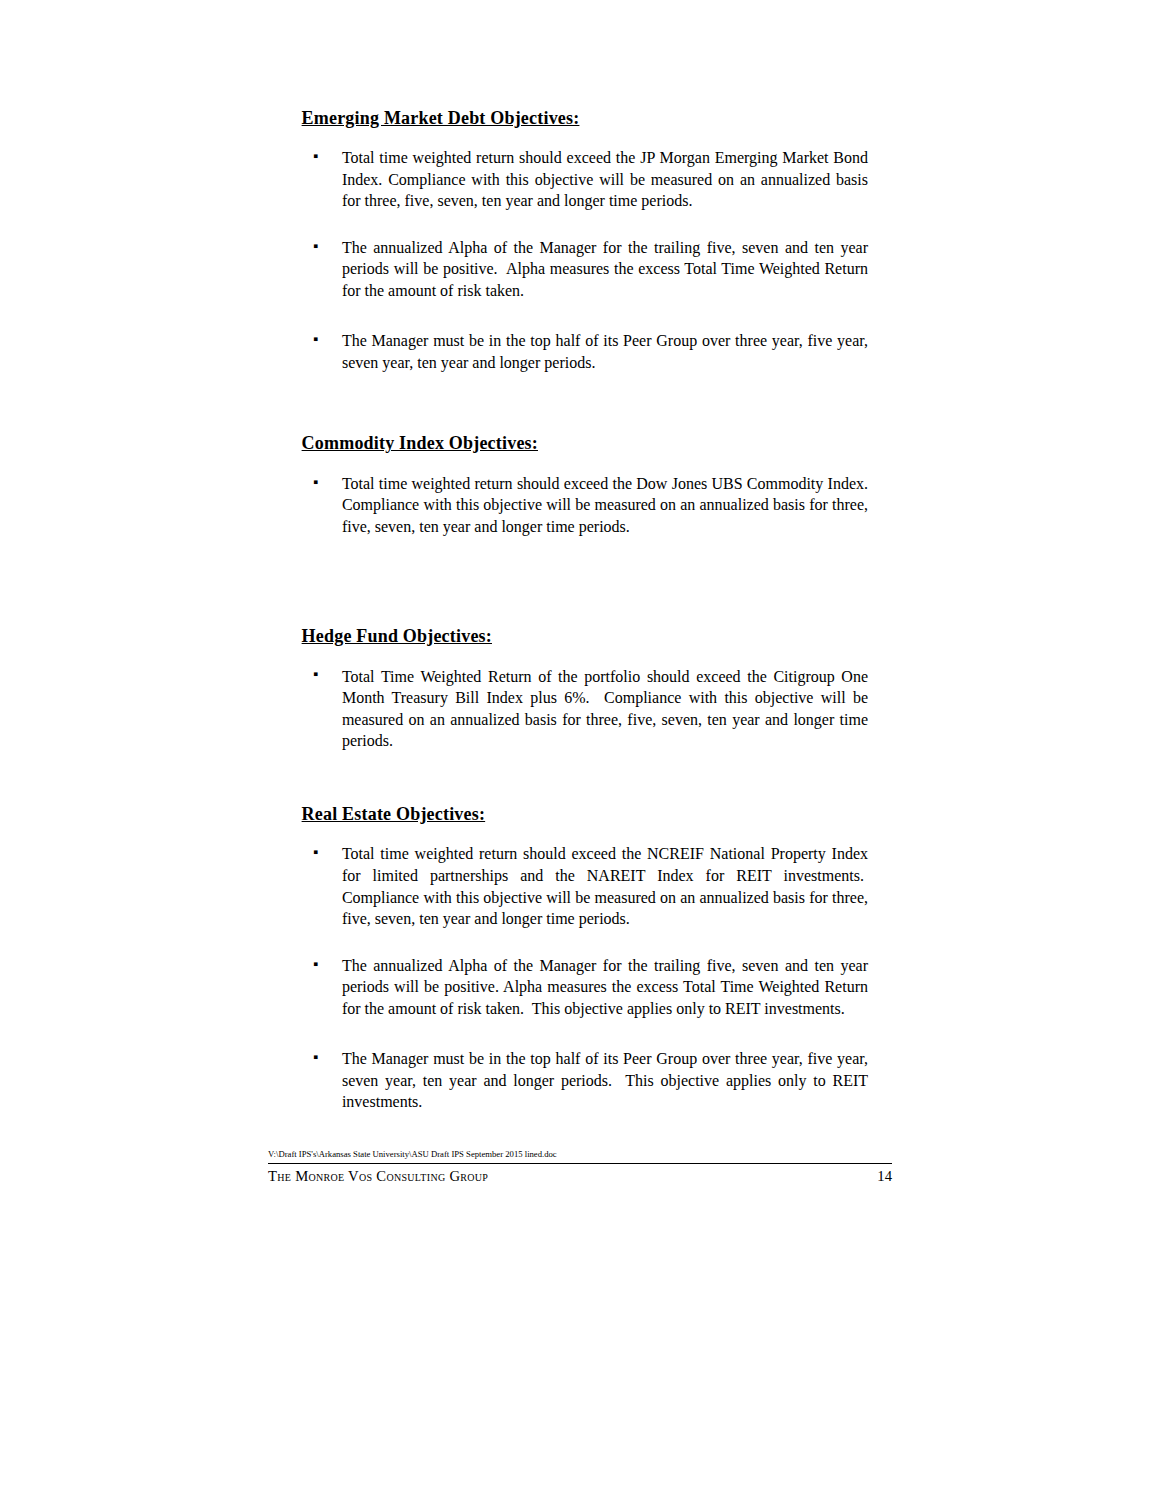Emerging Market Debt Objectives:
Total time weighted return should exceed the JP Morgan Emerging Market Bond Index. Compliance with this objective will be measured on an annualized basis for three, five, seven, ten year and longer time periods.
The annualized Alpha of the Manager for the trailing five, seven and ten year periods will be positive. Alpha measures the excess Total Time Weighted Return for the amount of risk taken.
The Manager must be in the top half of its Peer Group over three year, five year, seven year, ten year and longer periods.
Commodity Index Objectives:
Total time weighted return should exceed the Dow Jones UBS Commodity Index. Compliance with this objective will be measured on an annualized basis for three, five, seven, ten year and longer time periods.
Hedge Fund Objectives:
Total Time Weighted Return of the portfolio should exceed the Citigroup One Month Treasury Bill Index plus 6%. Compliance with this objective will be measured on an annualized basis for three, five, seven, ten year and longer time periods.
Real Estate Objectives:
Total time weighted return should exceed the NCREIF National Property Index for limited partnerships and the NAREIT Index for REIT investments. Compliance with this objective will be measured on an annualized basis for three, five, seven, ten year and longer time periods.
The annualized Alpha of the Manager for the trailing five, seven and ten year periods will be positive. Alpha measures the excess Total Time Weighted Return for the amount of risk taken. This objective applies only to REIT investments.
The Manager must be in the top half of its Peer Group over three year, five year, seven year, ten year and longer periods. This objective applies only to REIT investments.
V:\Draft IPS's\Arkansas State University\ASU Draft IPS September 2015 lined.doc
The Monroe Vos Consulting Group 14